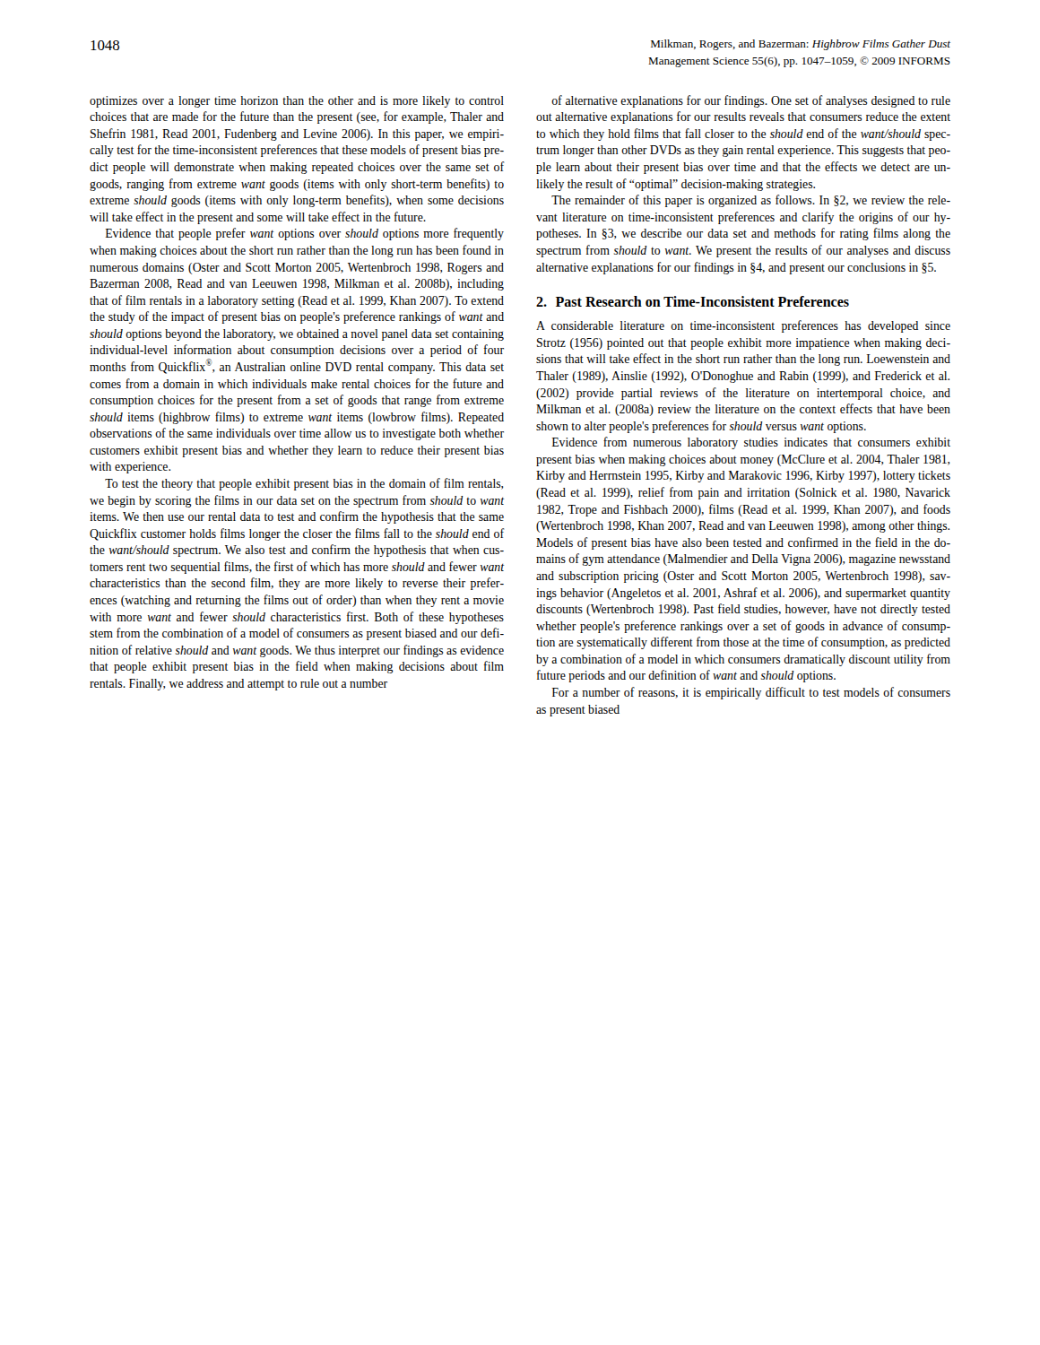1048
Milkman, Rogers, and Bazerman: Highbrow Films Gather Dust
Management Science 55(6), pp. 1047–1059, © 2009 INFORMS
optimizes over a longer time horizon than the other and is more likely to control choices that are made for the future than the present (see, for example, Thaler and Shefrin 1981, Read 2001, Fudenberg and Levine 2006). In this paper, we empirically test for the time-inconsistent preferences that these models of present bias predict people will demonstrate when making repeated choices over the same set of goods, ranging from extreme want goods (items with only short-term benefits) to extreme should goods (items with only long-term benefits), when some decisions will take effect in the present and some will take effect in the future.
Evidence that people prefer want options over should options more frequently when making choices about the short run rather than the long run has been found in numerous domains (Oster and Scott Morton 2005, Wertenbroch 1998, Rogers and Bazerman 2008, Read and van Leeuwen 1998, Milkman et al. 2008b), including that of film rentals in a laboratory setting (Read et al. 1999, Khan 2007). To extend the study of the impact of present bias on people's preference rankings of want and should options beyond the laboratory, we obtained a novel panel data set containing individual-level information about consumption decisions over a period of four months from Quickflix®, an Australian online DVD rental company. This data set comes from a domain in which individuals make rental choices for the future and consumption choices for the present from a set of goods that range from extreme should items (highbrow films) to extreme want items (lowbrow films). Repeated observations of the same individuals over time allow us to investigate both whether customers exhibit present bias and whether they learn to reduce their present bias with experience.
To test the theory that people exhibit present bias in the domain of film rentals, we begin by scoring the films in our data set on the spectrum from should to want items. We then use our rental data to test and confirm the hypothesis that the same Quickflix customer holds films longer the closer the films fall to the should end of the want/should spectrum. We also test and confirm the hypothesis that when customers rent two sequential films, the first of which has more should and fewer want characteristics than the second film, they are more likely to reverse their preferences (watching and returning the films out of order) than when they rent a movie with more want and fewer should characteristics first. Both of these hypotheses stem from the combination of a model of consumers as present biased and our definition of relative should and want goods. We thus interpret our findings as evidence that people exhibit present bias in the field when making decisions about film rentals. Finally, we address and attempt to rule out a number
of alternative explanations for our findings. One set of analyses designed to rule out alternative explanations for our results reveals that consumers reduce the extent to which they hold films that fall closer to the should end of the want/should spectrum longer than other DVDs as they gain rental experience. This suggests that people learn about their present bias over time and that the effects we detect are unlikely the result of “optimal” decision-making strategies.
The remainder of this paper is organized as follows. In §2, we review the relevant literature on time-inconsistent preferences and clarify the origins of our hypotheses. In §3, we describe our data set and methods for rating films along the spectrum from should to want. We present the results of our analyses and discuss alternative explanations for our findings in §4, and present our conclusions in §5.
2. Past Research on Time-Inconsistent Preferences
A considerable literature on time-inconsistent preferences has developed since Strotz (1956) pointed out that people exhibit more impatience when making decisions that will take effect in the short run rather than the long run. Loewenstein and Thaler (1989), Ainslie (1992), O'Donoghue and Rabin (1999), and Frederick et al. (2002) provide partial reviews of the literature on intertemporal choice, and Milkman et al. (2008a) review the literature on the context effects that have been shown to alter people's preferences for should versus want options.
Evidence from numerous laboratory studies indicates that consumers exhibit present bias when making choices about money (McClure et al. 2004, Thaler 1981, Kirby and Herrnstein 1995, Kirby and Marakovic 1996, Kirby 1997), lottery tickets (Read et al. 1999), relief from pain and irritation (Solnick et al. 1980, Navarick 1982, Trope and Fishbach 2000), films (Read et al. 1999, Khan 2007), and foods (Wertenbroch 1998, Khan 2007, Read and van Leeuwen 1998), among other things. Models of present bias have also been tested and confirmed in the field in the domains of gym attendance (Malmendier and Della Vigna 2006), magazine newsstand and subscription pricing (Oster and Scott Morton 2005, Wertenbroch 1998), savings behavior (Angeletos et al. 2001, Ashraf et al. 2006), and supermarket quantity discounts (Wertenbroch 1998). Past field studies, however, have not directly tested whether people's preference rankings over a set of goods in advance of consumption are systematically different from those at the time of consumption, as predicted by a combination of a model in which consumers dramatically discount utility from future periods and our definition of want and should options.
For a number of reasons, it is empirically difficult to test models of consumers as present biased